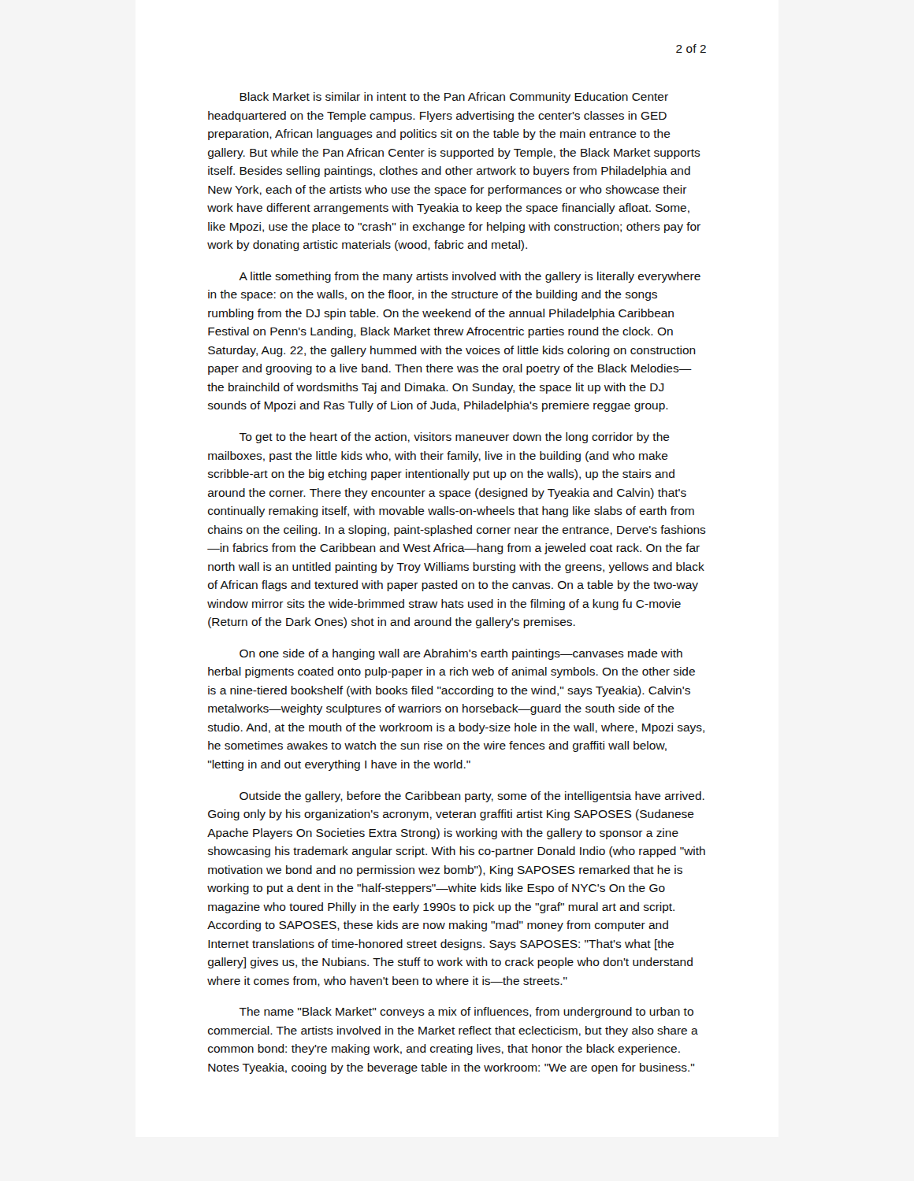2 of 2
Black Market is similar in intent to the Pan African Community Education Center headquartered on the Temple campus. Flyers advertising the center's classes in GED preparation, African languages and politics sit on the table by the main entrance to the gallery. But while the Pan African Center is supported by Temple, the Black Market supports itself. Besides selling paintings, clothes and other artwork to buyers from Philadelphia and New York, each of the artists who use the space for performances or who showcase their work have different arrangements with Tyeakia to keep the space financially afloat. Some, like Mpozi, use the place to "crash" in exchange for helping with construction; others pay for work by donating artistic materials (wood, fabric and metal).
A little something from the many artists involved with the gallery is literally everywhere in the space: on the walls, on the floor, in the structure of the building and the songs rumbling from the DJ spin table. On the weekend of the annual Philadelphia Caribbean Festival on Penn's Landing, Black Market threw Afrocentric parties round the clock. On Saturday, Aug. 22, the gallery hummed with the voices of little kids coloring on construction paper and grooving to a live band. Then there was the oral poetry of the Black Melodies—the brainchild of wordsmiths Taj and Dimaka. On Sunday, the space lit up with the DJ sounds of Mpozi and Ras Tully of Lion of Juda, Philadelphia's premiere reggae group.
To get to the heart of the action, visitors maneuver down the long corridor by the mailboxes, past the little kids who, with their family, live in the building (and who make scribble-art on the big etching paper intentionally put up on the walls), up the stairs and around the corner. There they encounter a space (designed by Tyeakia and Calvin) that's continually remaking itself, with movable walls-on-wheels that hang like slabs of earth from chains on the ceiling. In a sloping, paint-splashed corner near the entrance, Derve's fashions—in fabrics from the Caribbean and West Africa—hang from a jeweled coat rack. On the far north wall is an untitled painting by Troy Williams bursting with the greens, yellows and black of African flags and textured with paper pasted on to the canvas. On a table by the two-way window mirror sits the wide-brimmed straw hats used in the filming of a kung fu C-movie (Return of the Dark Ones) shot in and around the gallery's premises.
On one side of a hanging wall are Abrahim's earth paintings—canvases made with herbal pigments coated onto pulp-paper in a rich web of animal symbols. On the other side is a nine-tiered bookshelf (with books filed "according to the wind," says Tyeakia). Calvin's metalworks—weighty sculptures of warriors on horseback—guard the south side of the studio. And, at the mouth of the workroom is a body-size hole in the wall, where, Mpozi says, he sometimes awakes to watch the sun rise on the wire fences and graffiti wall below, "letting in and out everything I have in the world."
Outside the gallery, before the Caribbean party, some of the intelligentsia have arrived. Going only by his organization's acronym, veteran graffiti artist King SAPOSES (Sudanese Apache Players On Societies Extra Strong) is working with the gallery to sponsor a zine showcasing his trademark angular script. With his co-partner Donald Indio (who rapped "with motivation we bond and no permission wez bomb"), King SAPOSES remarked that he is working to put a dent in the "half-steppers"—white kids like Espo of NYC's On the Go magazine who toured Philly in the early 1990s to pick up the "graf" mural art and script. According to SAPOSES, these kids are now making "mad" money from computer and Internet translations of time-honored street designs. Says SAPOSES: "That's what [the gallery] gives us, the Nubians. The stuff to work with to crack people who don't understand where it comes from, who haven't been to where it is—the streets."
The name "Black Market" conveys a mix of influences, from underground to urban to commercial. The artists involved in the Market reflect that eclecticism, but they also share a common bond: they're making work, and creating lives, that honor the black experience. Notes Tyeakia, cooing by the beverage table in the workroom: "We are open for business."